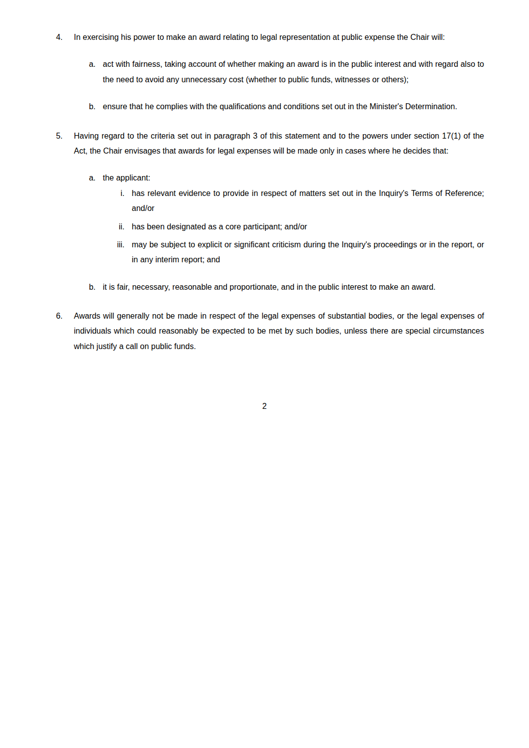In exercising his power to make an award relating to legal representation at public expense the Chair will:
act with fairness, taking account of whether making an award is in the public interest and with regard also to the need to avoid any unnecessary cost (whether to public funds, witnesses or others);
ensure that he complies with the qualifications and conditions set out in the Minister's Determination.
Having regard to the criteria set out in paragraph 3 of this statement and to the powers under section 17(1) of the Act, the Chair envisages that awards for legal expenses will be made only in cases where he decides that:
the applicant:
has relevant evidence to provide in respect of matters set out in the Inquiry's Terms of Reference; and/or
has been designated as a core participant; and/or
may be subject to explicit or significant criticism during the Inquiry's proceedings or in the report, or in any interim report; and
it is fair, necessary, reasonable and proportionate, and in the public interest to make an award.
Awards will generally not be made in respect of the legal expenses of substantial bodies, or the legal expenses of individuals which could reasonably be expected to be met by such bodies, unless there are special circumstances which justify a call on public funds.
2